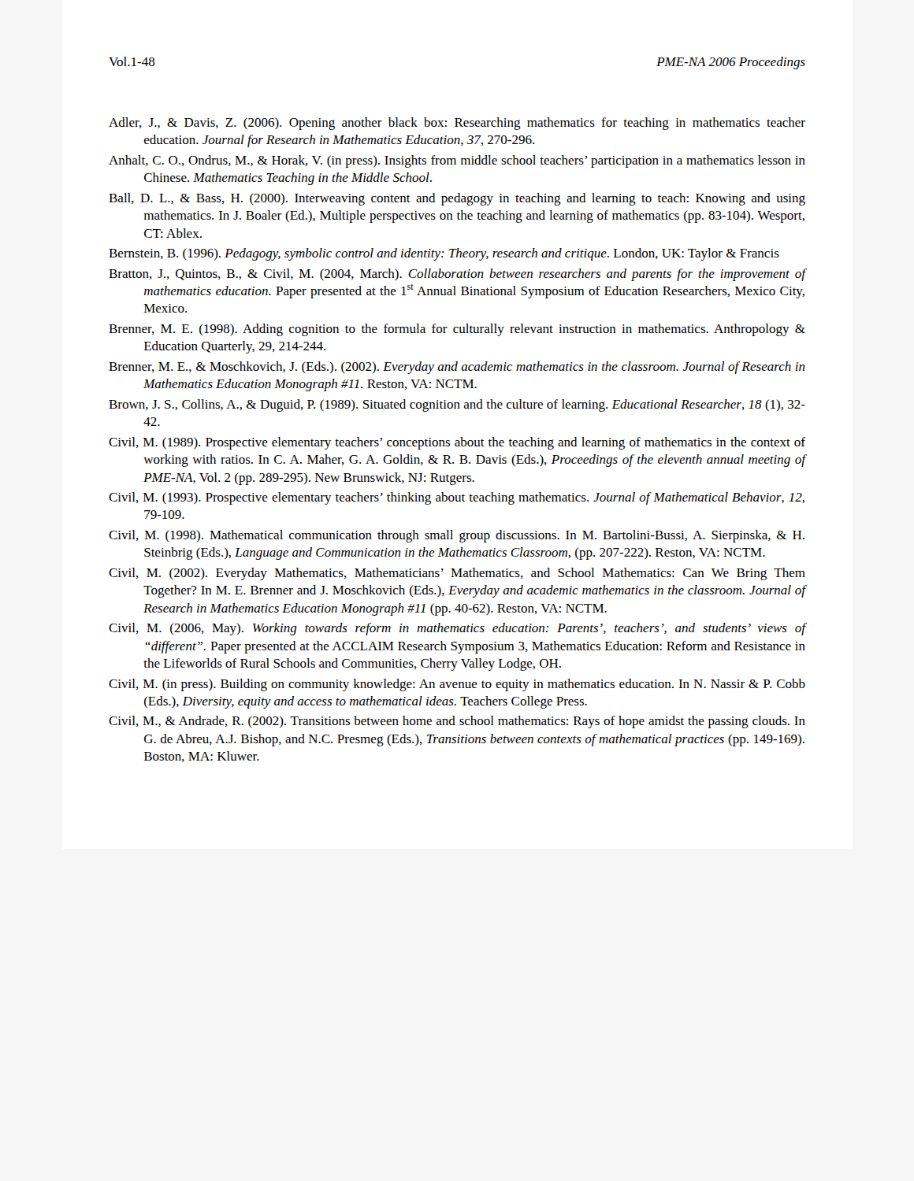Vol.1-48 PME-NA 2006 Proceedings
Adler, J., & Davis, Z. (2006). Opening another black box: Researching mathematics for teaching in mathematics teacher education. Journal for Research in Mathematics Education, 37, 270-296.
Anhalt, C. O., Ondrus, M., & Horak, V. (in press). Insights from middle school teachers’ participation in a mathematics lesson in Chinese. Mathematics Teaching in the Middle School.
Ball, D. L., & Bass, H. (2000). Interweaving content and pedagogy in teaching and learning to teach: Knowing and using mathematics. In J. Boaler (Ed.), Multiple perspectives on the teaching and learning of mathematics (pp. 83-104). Wesport, CT: Ablex.
Bernstein, B. (1996). Pedagogy, symbolic control and identity: Theory, research and critique. London, UK: Taylor & Francis
Bratton, J., Quintos, B., & Civil, M. (2004, March). Collaboration between researchers and parents for the improvement of mathematics education. Paper presented at the 1st Annual Binational Symposium of Education Researchers, Mexico City, Mexico.
Brenner, M. E. (1998). Adding cognition to the formula for culturally relevant instruction in mathematics. Anthropology & Education Quarterly, 29, 214-244.
Brenner, M. E., & Moschkovich, J. (Eds.). (2002). Everyday and academic mathematics in the classroom. Journal of Research in Mathematics Education Monograph #11. Reston, VA: NCTM.
Brown, J. S., Collins, A., & Duguid, P. (1989). Situated cognition and the culture of learning. Educational Researcher, 18 (1), 32-42.
Civil, M. (1989). Prospective elementary teachers’ conceptions about the teaching and learning of mathematics in the context of working with ratios. In C. A. Maher, G. A. Goldin, & R. B. Davis (Eds.), Proceedings of the eleventh annual meeting of PME-NA, Vol. 2 (pp. 289-295). New Brunswick, NJ: Rutgers.
Civil, M. (1993). Prospective elementary teachers’ thinking about teaching mathematics. Journal of Mathematical Behavior, 12, 79-109.
Civil, M. (1998). Mathematical communication through small group discussions. In M. Bartolini-Bussi, A. Sierpinska, & H. Steinbrig (Eds.), Language and Communication in the Mathematics Classroom, (pp. 207-222). Reston, VA: NCTM.
Civil, M. (2002). Everyday Mathematics, Mathematicians’ Mathematics, and School Mathematics: Can We Bring Them Together? In M. E. Brenner and J. Moschkovich (Eds.), Everyday and academic mathematics in the classroom. Journal of Research in Mathematics Education Monograph #11 (pp. 40-62). Reston, VA: NCTM.
Civil, M. (2006, May). Working towards reform in mathematics education: Parents’, teachers’, and students’ views of “different”. Paper presented at the ACCLAIM Research Symposium 3, Mathematics Education: Reform and Resistance in the Lifeworlds of Rural Schools and Communities, Cherry Valley Lodge, OH.
Civil, M. (in press). Building on community knowledge: An avenue to equity in mathematics education. In N. Nassir & P. Cobb (Eds.), Diversity, equity and access to mathematical ideas. Teachers College Press.
Civil, M., & Andrade, R. (2002). Transitions between home and school mathematics: Rays of hope amidst the passing clouds. In G. de Abreu, A.J. Bishop, and N.C. Presmeg (Eds.), Transitions between contexts of mathematical practices (pp. 149-169). Boston, MA: Kluwer.